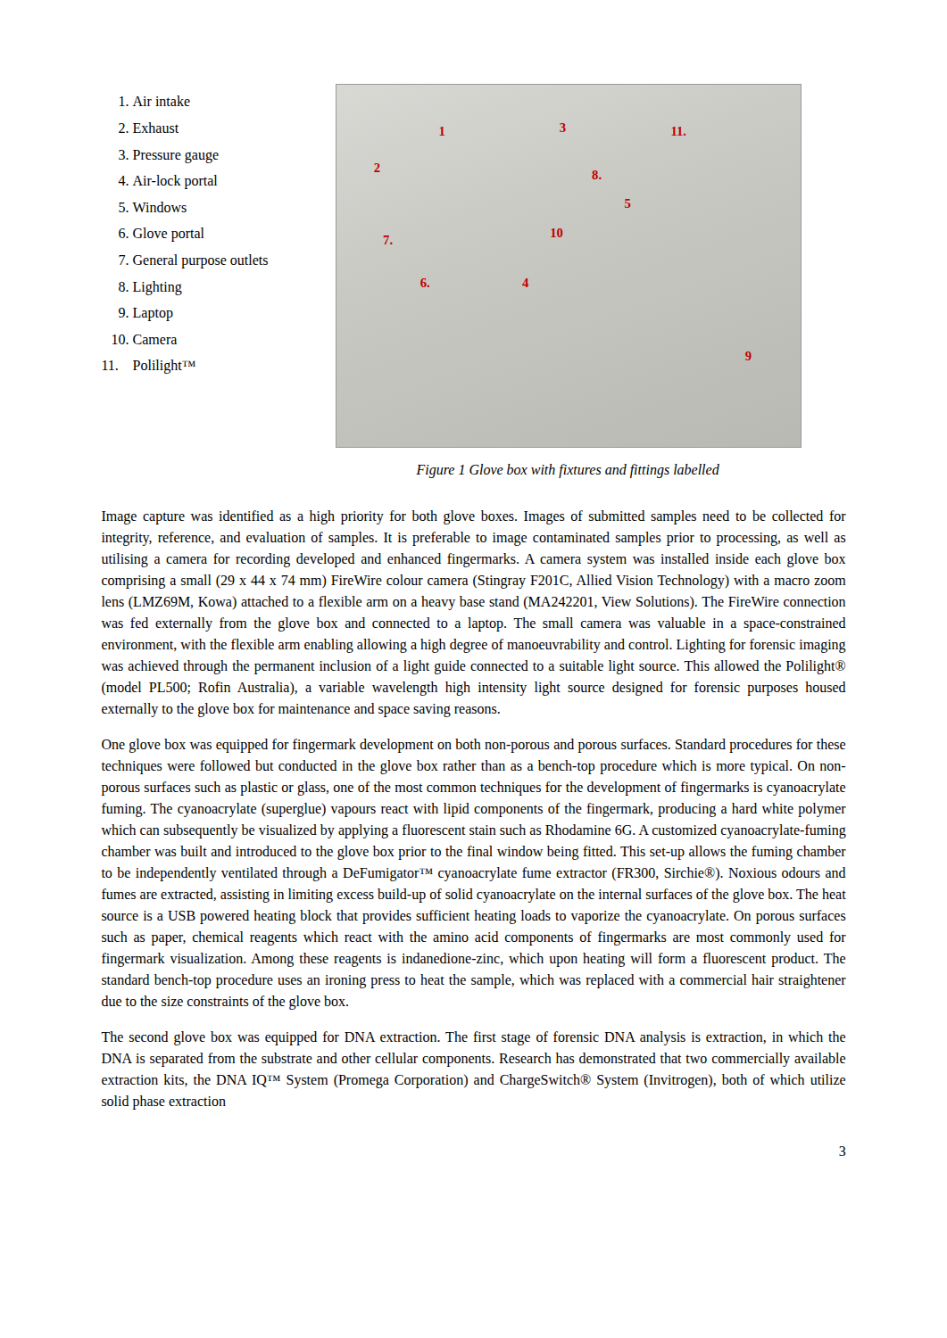Air intake
Exhaust
Pressure gauge
Air-lock portal
Windows
Glove portal
General purpose outlets
Lighting
Laptop
Camera
Polilight™
1 2 3 4 5 6. 7. 8. 9 10 11.
Figure 1 Glove box with fixtures and fittings labelled
Image capture was identified as a high priority for both glove boxes. Images of submitted samples need to be collected for integrity, reference, and evaluation of samples. It is preferable to image contaminated samples prior to processing, as well as utilising a camera for recording developed and enhanced fingermarks. A camera system was installed inside each glove box comprising a small (29 x 44 x 74 mm) FireWire colour camera (Stingray F201C, Allied Vision Technology) with a macro zoom lens (LMZ69M, Kowa) attached to a flexible arm on a heavy base stand (MA242201, View Solutions). The FireWire connection was fed externally from the glove box and connected to a laptop. The small camera was valuable in a space-constrained environment, with the flexible arm enabling allowing a high degree of manoeuvrability and control. Lighting for forensic imaging was achieved through the permanent inclusion of a light guide connected to a suitable light source. This allowed the Polilight® (model PL500; Rofin Australia), a variable wavelength high intensity light source designed for forensic purposes housed externally to the glove box for maintenance and space saving reasons.
One glove box was equipped for fingermark development on both non-porous and porous surfaces. Standard procedures for these techniques were followed but conducted in the glove box rather than as a bench-top procedure which is more typical. On non-porous surfaces such as plastic or glass, one of the most common techniques for the development of fingermarks is cyanoacrylate fuming. The cyanoacrylate (superglue) vapours react with lipid components of the fingermark, producing a hard white polymer which can subsequently be visualized by applying a fluorescent stain such as Rhodamine 6G. A customized cyanoacrylate-fuming chamber was built and introduced to the glove box prior to the final window being fitted. This set-up allows the fuming chamber to be independently ventilated through a DeFumigator™ cyanoacrylate fume extractor (FR300, Sirchie®). Noxious odours and fumes are extracted, assisting in limiting excess build-up of solid cyanoacrylate on the internal surfaces of the glove box. The heat source is a USB powered heating block that provides sufficient heating loads to vaporize the cyanoacrylate. On porous surfaces such as paper, chemical reagents which react with the amino acid components of fingermarks are most commonly used for fingermark visualization. Among these reagents is indanedione-zinc, which upon heating will form a fluorescent product. The standard bench-top procedure uses an ironing press to heat the sample, which was replaced with a commercial hair straightener due to the size constraints of the glove box.
The second glove box was equipped for DNA extraction. The first stage of forensic DNA analysis is extraction, in which the DNA is separated from the substrate and other cellular components. Research has demonstrated that two commercially available extraction kits, the DNA IQ™ System (Promega Corporation) and ChargeSwitch® System (Invitrogen), both of which utilize solid phase extraction
3